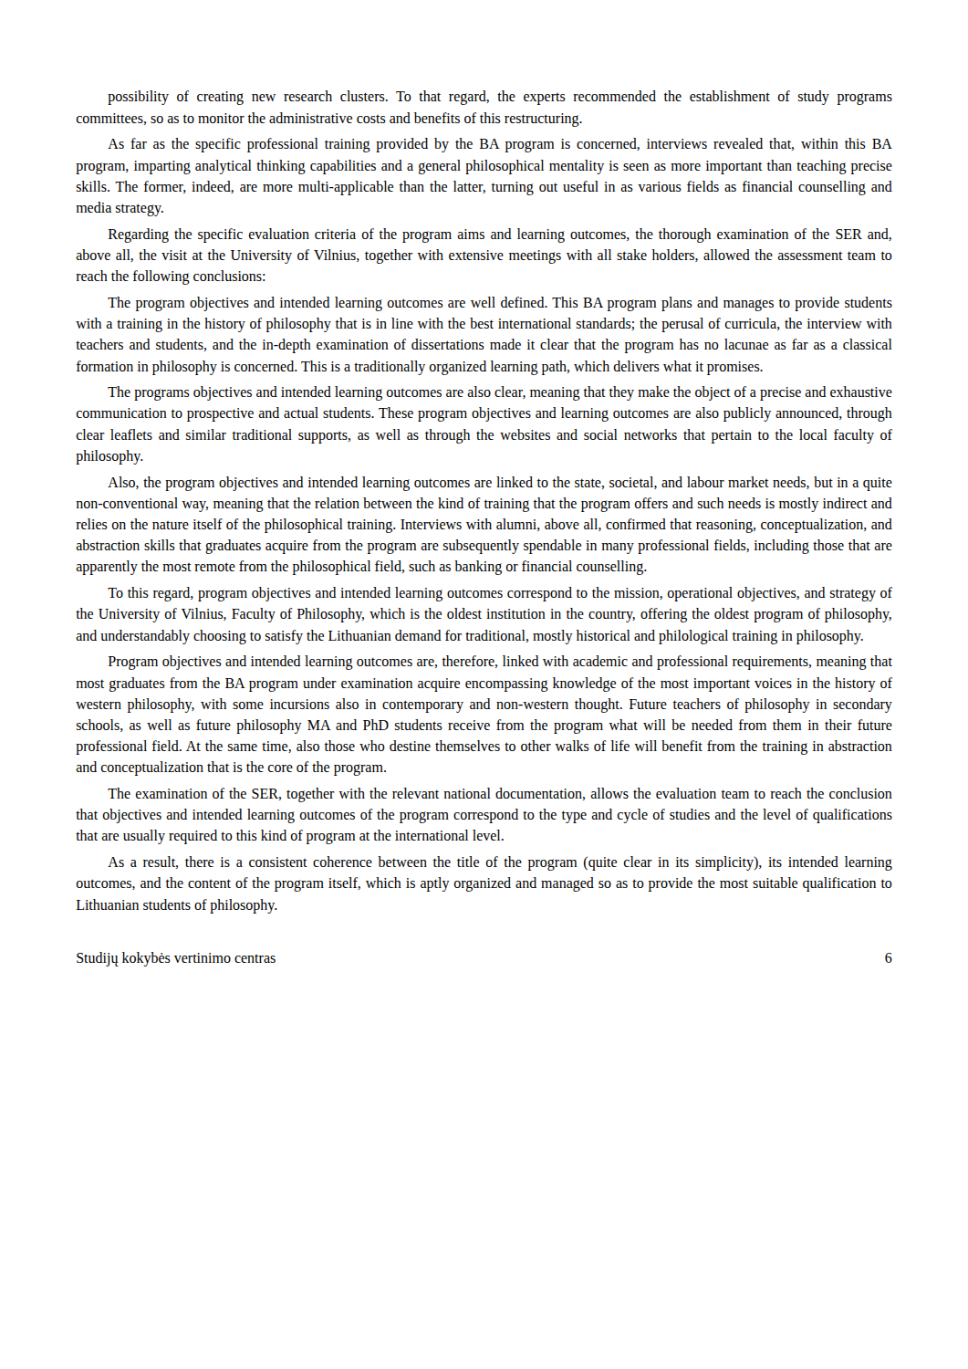possibility of creating new research clusters. To that regard, the experts recommended the establishment of study programs committees, so as to monitor the administrative costs and benefits of this restructuring.
As far as the specific professional training provided by the BA program is concerned, interviews revealed that, within this BA program, imparting analytical thinking capabilities and a general philosophical mentality is seen as more important than teaching precise skills. The former, indeed, are more multi-applicable than the latter, turning out useful in as various fields as financial counselling and media strategy.
Regarding the specific evaluation criteria of the program aims and learning outcomes, the thorough examination of the SER and, above all, the visit at the University of Vilnius, together with extensive meetings with all stake holders, allowed the assessment team to reach the following conclusions:
The program objectives and intended learning outcomes are well defined. This BA program plans and manages to provide students with a training in the history of philosophy that is in line with the best international standards; the perusal of curricula, the interview with teachers and students, and the in-depth examination of dissertations made it clear that the program has no lacunae as far as a classical formation in philosophy is concerned. This is a traditionally organized learning path, which delivers what it promises.
The programs objectives and intended learning outcomes are also clear, meaning that they make the object of a precise and exhaustive communication to prospective and actual students. These program objectives and learning outcomes are also publicly announced, through clear leaflets and similar traditional supports, as well as through the websites and social networks that pertain to the local faculty of philosophy.
Also, the program objectives and intended learning outcomes are linked to the state, societal, and labour market needs, but in a quite non-conventional way, meaning that the relation between the kind of training that the program offers and such needs is mostly indirect and relies on the nature itself of the philosophical training. Interviews with alumni, above all, confirmed that reasoning, conceptualization, and abstraction skills that graduates acquire from the program are subsequently spendable in many professional fields, including those that are apparently the most remote from the philosophical field, such as banking or financial counselling.
To this regard, program objectives and intended learning outcomes correspond to the mission, operational objectives, and strategy of the University of Vilnius, Faculty of Philosophy, which is the oldest institution in the country, offering the oldest program of philosophy, and understandably choosing to satisfy the Lithuanian demand for traditional, mostly historical and philological training in philosophy.
Program objectives and intended learning outcomes are, therefore, linked with academic and professional requirements, meaning that most graduates from the BA program under examination acquire encompassing knowledge of the most important voices in the history of western philosophy, with some incursions also in contemporary and non-western thought. Future teachers of philosophy in secondary schools, as well as future philosophy MA and PhD students receive from the program what will be needed from them in their future professional field. At the same time, also those who destine themselves to other walks of life will benefit from the training in abstraction and conceptualization that is the core of the program.
The examination of the SER, together with the relevant national documentation, allows the evaluation team to reach the conclusion that objectives and intended learning outcomes of the program correspond to the type and cycle of studies and the level of qualifications that are usually required to this kind of program at the international level.
As a result, there is a consistent coherence between the title of the program (quite clear in its simplicity), its intended learning outcomes, and the content of the program itself, which is aptly organized and managed so as to provide the most suitable qualification to Lithuanian students of philosophy.
Studijų kokybės vertinimo centras 6